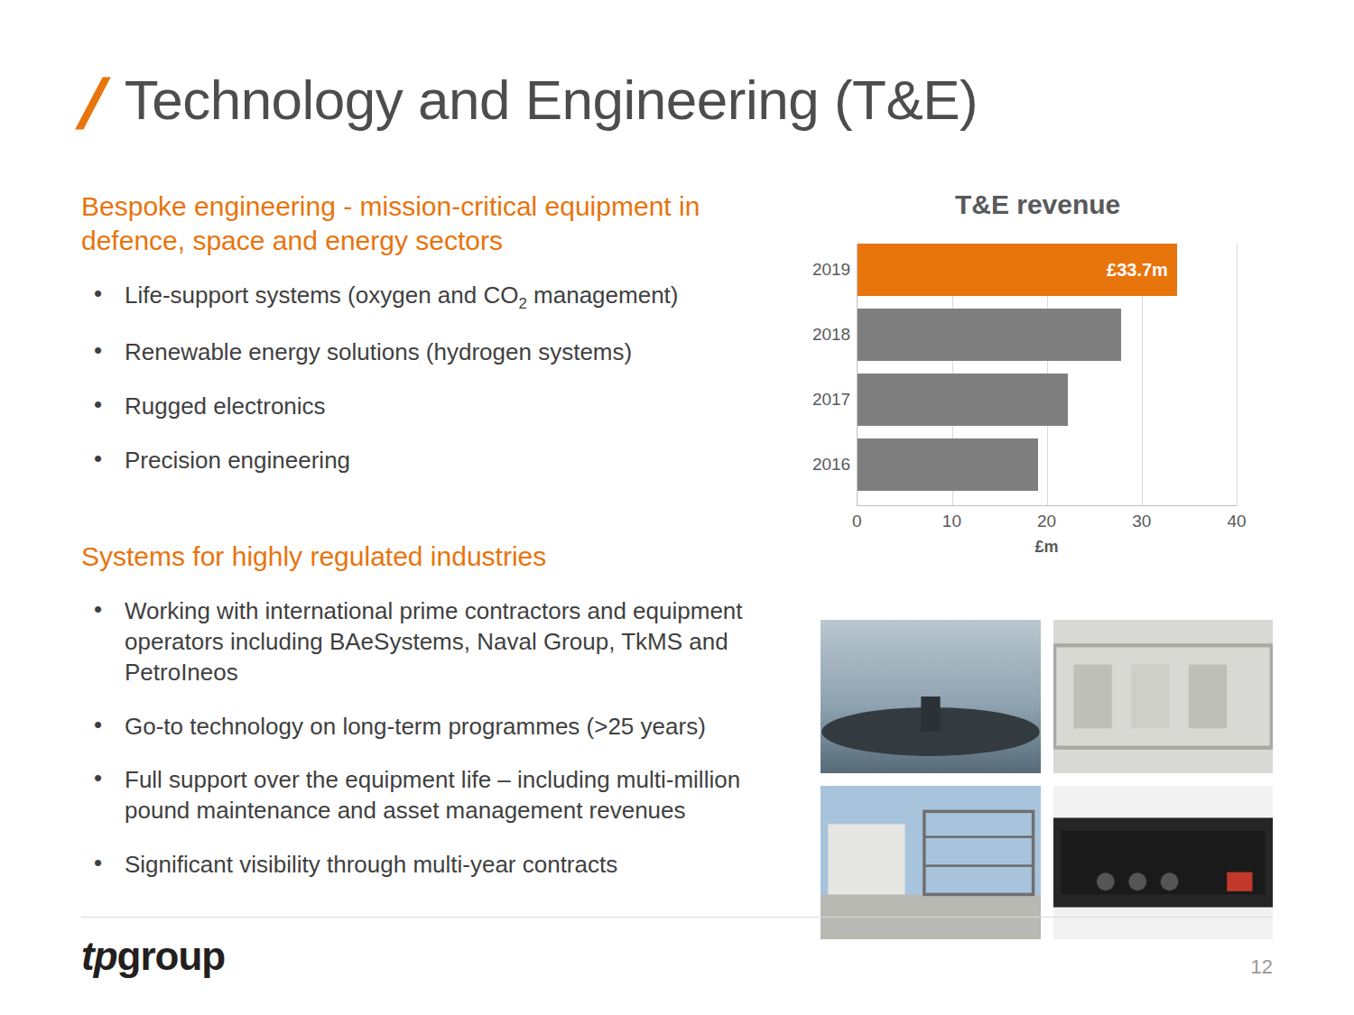/
Technology and Engineering (T&E)
Bespoke engineering - mission-critical equipment in defence, space and energy sectors
Life-support systems (oxygen and CO2 management)
Renewable energy solutions (hydrogen systems)
Rugged electronics
Precision engineering
Systems for highly regulated industries
Working with international prime contractors and equipment operators including BAeSystems, Naval Group, TkMS and PetroIneos
Go-to technology on long-term programmes (>25 years)
Full support over the equipment life – including multi-million pound maintenance and asset management revenues
Significant visibility through multi-year contracts
T&E revenue
2019
£33.7m
2018
2017
2016
0 10 20 30 40
£m
tpgroup
12